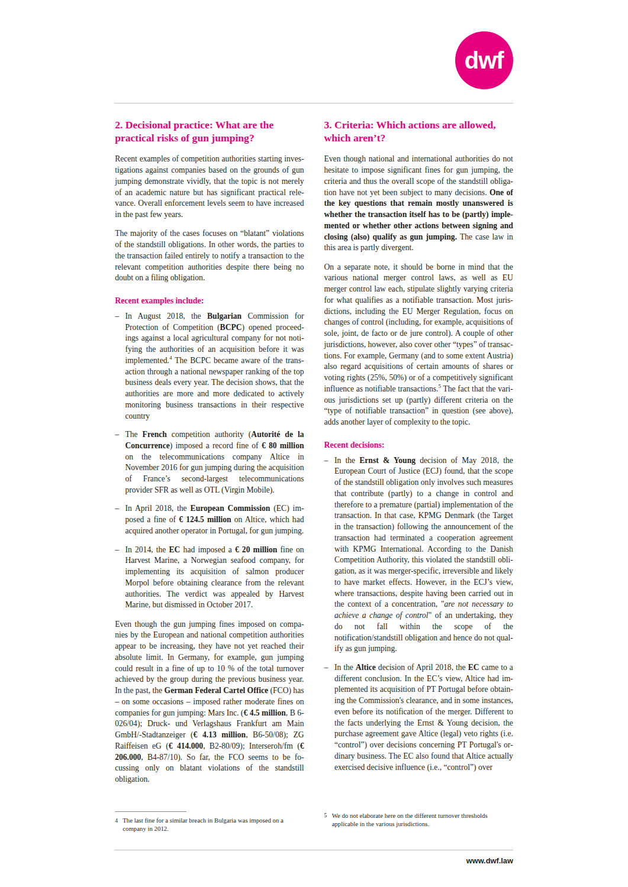dwf
2. Decisional practice: What are the practical risks of gun jumping?
Recent examples of competition authorities starting investigations against companies based on the grounds of gun jumping demonstrate vividly, that the topic is not merely of an academic nature but has significant practical relevance. Overall enforcement levels seem to have increased in the past few years.
The majority of the cases focuses on “blatant” violations of the standstill obligations. In other words, the parties to the transaction failed entirely to notify a transaction to the relevant competition authorities despite there being no doubt on a filing obligation.
Recent examples include:
In August 2018, the Bulgarian Commission for Protection of Competition (BCPC) opened proceedings against a local agricultural company for not notifying the authorities of an acquisition before it was implemented.4 The BCPC became aware of the transaction through a national newspaper ranking of the top business deals every year. The decision shows, that the authorities are more and more dedicated to actively monitoring business transactions in their respective country
The French competition authority (Autorité de la Concurrence) imposed a record fine of € 80 million on the telecommunications company Altice in November 2016 for gun jumping during the acquisition of France’s second-largest telecommunications provider SFR as well as OTL (Virgin Mobile).
In April 2018, the European Commission (EC) imposed a fine of € 124.5 million on Altice, which had acquired another operator in Portugal, for gun jumping.
In 2014, the EC had imposed a € 20 million fine on Harvest Marine, a Norwegian seafood company, for implementing its acquisition of salmon producer Morpol before obtaining clearance from the relevant authorities. The verdict was appealed by Harvest Marine, but dismissed in October 2017.
Even though the gun jumping fines imposed on companies by the European and national competition authorities appear to be increasing, they have not yet reached their absolute limit. In Germany, for example, gun jumping could result in a fine of up to 10 % of the total turnover achieved by the group during the previous business year. In the past, the German Federal Cartel Office (FCO) has – on some occasions – imposed rather moderate fines on companies for gun jumping: Mars Inc. (€ 4.5 million, B 6-026/04); Druck- und Verlagshaus Frankfurt am Main GmbH/-Stadtanzeiger (€ 4.13 million, B6-50/08); ZG Raiffeisen eG (€ 414.000, B2-80/09); Interseroh/fm (€ 206.000, B4-87/10). So far, the FCO seems to be focussing only on blatant violations of the standstill obligation.
3. Criteria: Which actions are allowed, which aren’t?
Even though national and international authorities do not hesitate to impose significant fines for gun jumping, the criteria and thus the overall scope of the standstill obligation have not yet been subject to many decisions. One of the key questions that remain mostly unanswered is whether the transaction itself has to be (partly) implemented or whether other actions between signing and closing (also) qualify as gun jumping. The case law in this area is partly divergent.
On a separate note, it should be borne in mind that the various national merger control laws, as well as EU merger control law each, stipulate slightly varying criteria for what qualifies as a notifiable transaction. Most jurisdictions, including the EU Merger Regulation, focus on changes of control (including, for example, acquisitions of sole, joint, de facto or de jure control). A couple of other jurisdictions, however, also cover other “types” of transactions. For example, Germany (and to some extent Austria) also regard acquisitions of certain amounts of shares or voting rights (25%, 50%) or of a competitively significant influence as notifiable transactions.5 The fact that the various jurisdictions set up (partly) different criteria on the “type of notifiable transaction” in question (see above), adds another layer of complexity to the topic.
Recent decisions:
In the Ernst & Young decision of May 2018, the European Court of Justice (ECJ) found, that the scope of the standstill obligation only involves such measures that contribute (partly) to a change in control and therefore to a premature (partial) implementation of the transaction. In that case, KPMG Denmark (the Target in the transaction) following the announcement of the transaction had terminated a cooperation agreement with KPMG International. According to the Danish Competition Authority, this violated the standstill obligation, as it was merger-specific, irreversible and likely to have market effects. However, in the ECJ’s view, where transactions, despite having been carried out in the context of a concentration, "are not necessary to achieve a change of control" of an undertaking, they do not fall within the scope of the notification/standstill obligation and hence do not qualify as gun jumping.
In the Altice decision of April 2018, the EC came to a different conclusion. In the EC’s view, Altice had implemented its acquisition of PT Portugal before obtaining the Commission's clearance, and in some instances, even before its notification of the merger. Different to the facts underlying the Ernst & Young decision, the purchase agreement gave Altice (legal) veto rights (i.e. “control”) over decisions concerning PT Portugal's ordinary business. The EC also found that Altice actually exercised decisive influence (i.e., “control”) over
4
The last fine for a similar breach in Bulgaria was imposed on a company in 2012.
5
We do not elaborate here on the different turnover thresholds applicable in the various jurisdictions.
www.dwf.law